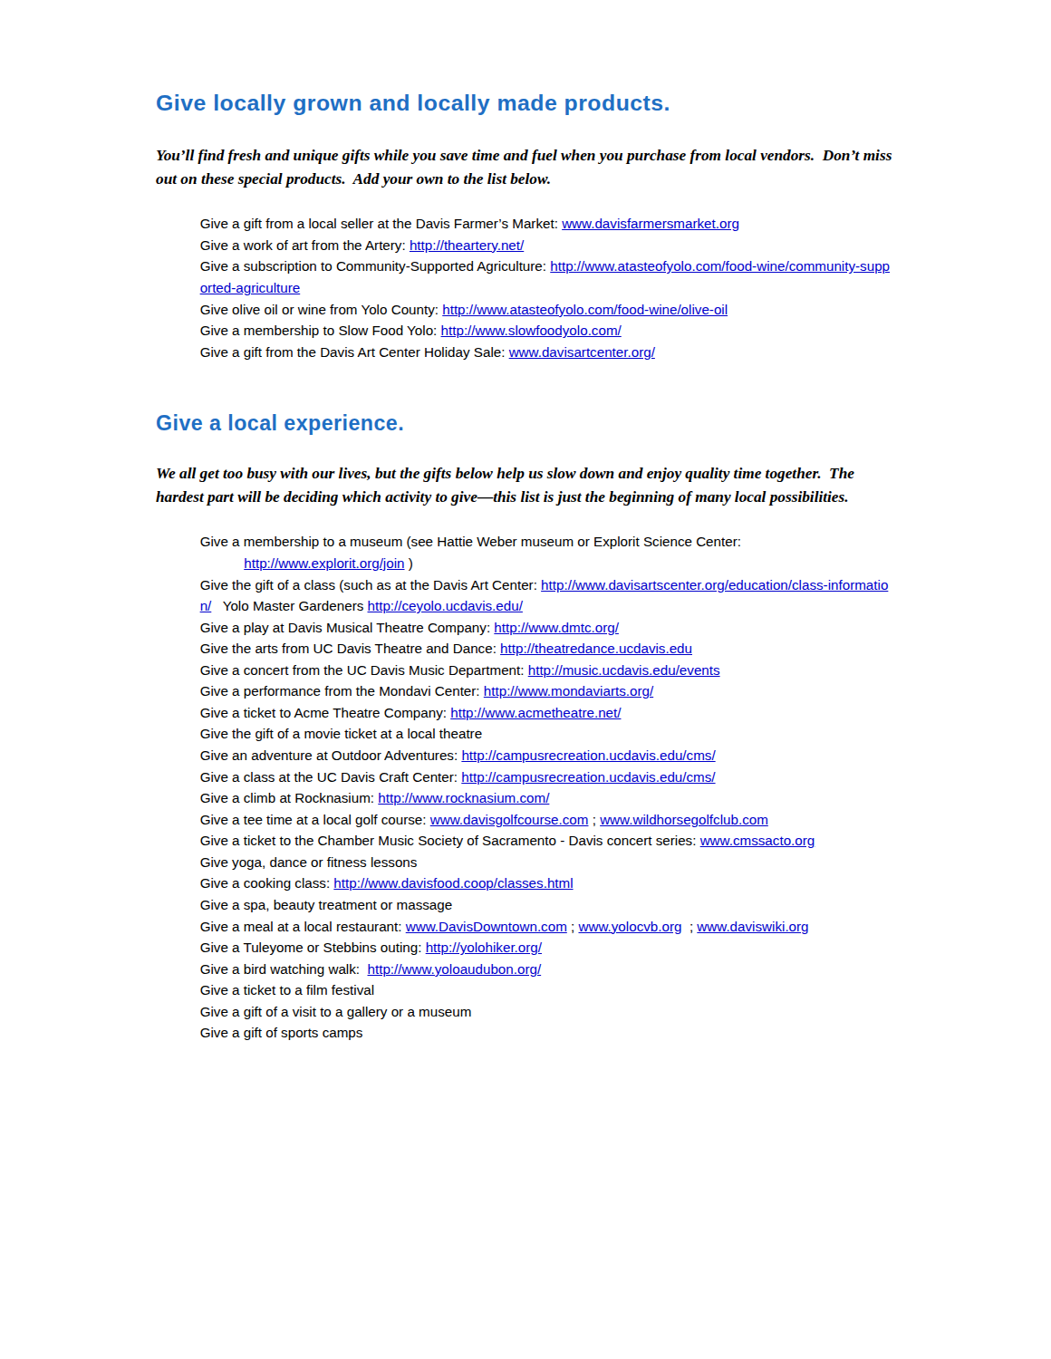Give locally grown and locally made products.
You’ll find fresh and unique gifts while you save time and fuel when you purchase from local vendors. Don’t miss out on these special products. Add your own to the list below.
Give a gift from a local seller at the Davis Farmer’s Market: www.davisfarmersmarket.org
Give a work of art from the Artery: http://theartery.net/
Give a subscription to Community-Supported Agriculture: http://www.atasteofyolo.com/food-wine/community-supported-agriculture
Give olive oil or wine from Yolo County: http://www.atasteofyolo.com/food-wine/olive-oil
Give a membership to Slow Food Yolo: http://www.slowfoodyolo.com/
Give a gift from the Davis Art Center Holiday Sale: www.davisartcenter.org/
Give a local experience.
We all get too busy with our lives, but the gifts below help us slow down and enjoy quality time together. The hardest part will be deciding which activity to give—this list is just the beginning of many local possibilities.
Give a membership to a museum (see Hattie Weber museum or Explorit Science Center:
http://www.explorit.org/join )
Give the gift of a class (such as at the Davis Art Center: http://www.davisartscenter.org/education/class-information/ Yolo Master Gardeners http://ceyolo.ucdavis.edu/
Give a play at Davis Musical Theatre Company: http://www.dmtc.org/
Give the arts from UC Davis Theatre and Dance: http://theatredance.ucdavis.edu
Give a concert from the UC Davis Music Department: http://music.ucdavis.edu/events
Give a performance from the Mondavi Center: http://www.mondaviarts.org/
Give a ticket to Acme Theatre Company: http://www.acmetheatre.net/
Give the gift of a movie ticket at a local theatre
Give an adventure at Outdoor Adventures: http://campusrecreation.ucdavis.edu/cms/
Give a class at the UC Davis Craft Center: http://campusrecreation.ucdavis.edu/cms/
Give a climb at Rocknasium: http://www.rocknasium.com/
Give a tee time at a local golf course: www.davisgolfcourse.com ; www.wildhorsegolfclub.com
Give a ticket to the Chamber Music Society of Sacramento - Davis concert series: www.cmssacto.org
Give yoga, dance or fitness lessons
Give a cooking class: http://www.davisfood.coop/classes.html
Give a spa, beauty treatment or massage
Give a meal at a local restaurant: www.DavisDowntown.com ; www.yolocvb.org ; www.daviswiki.org
Give a Tuleyome or Stebbins outing: http://yolohiker.org/
Give a bird watching walk: http://www.yoloaudubon.org/
Give a ticket to a film festival
Give a gift of a visit to a gallery or a museum
Give a gift of sports camps